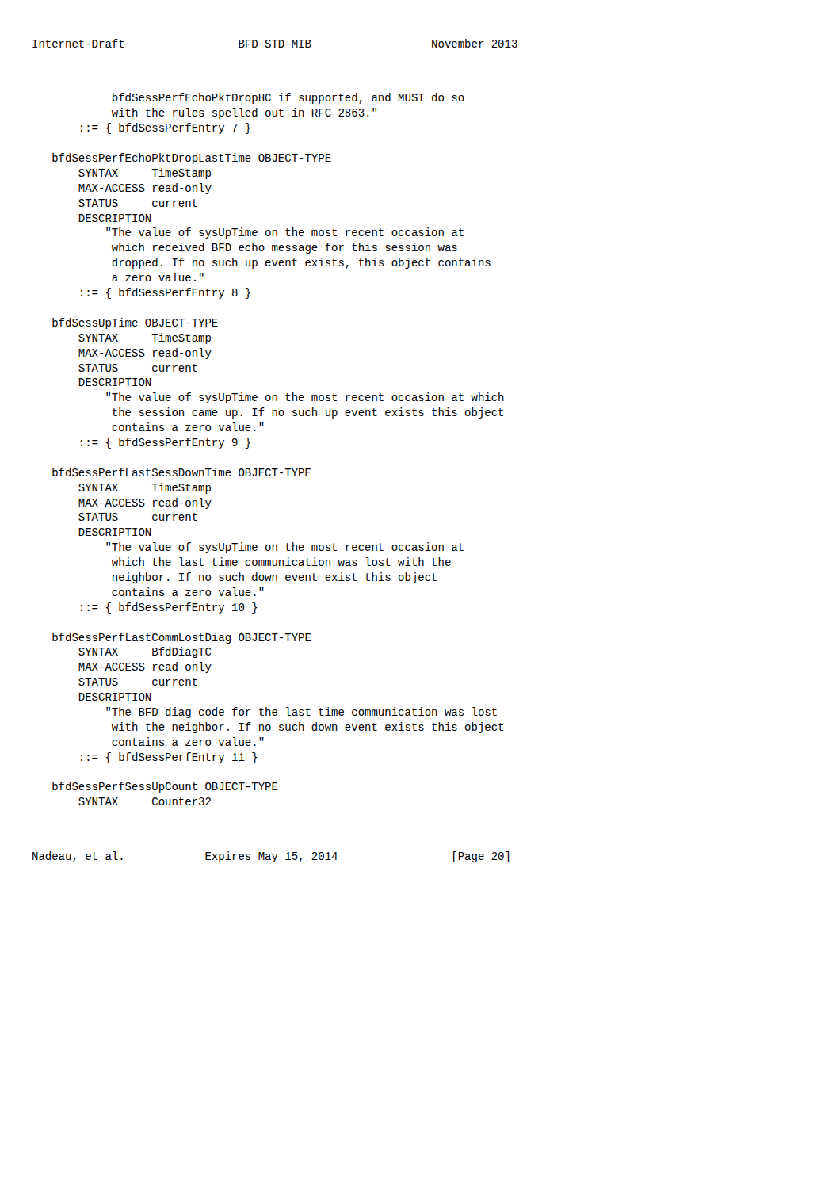Internet-Draft                 BFD-STD-MIB                  November 2013
            bfdSessPerfEchoPktDropHC if supported, and MUST do so
            with the rules spelled out in RFC 2863."
       ::= { bfdSessPerfEntry 7 }

   bfdSessPerfEchoPktDropLastTime OBJECT-TYPE
       SYNTAX     TimeStamp
       MAX-ACCESS read-only
       STATUS     current
       DESCRIPTION
           "The value of sysUpTime on the most recent occasion at
            which received BFD echo message for this session was
            dropped. If no such up event exists, this object contains
            a zero value."
       ::= { bfdSessPerfEntry 8 }

   bfdSessUpTime OBJECT-TYPE
       SYNTAX     TimeStamp
       MAX-ACCESS read-only
       STATUS     current
       DESCRIPTION
           "The value of sysUpTime on the most recent occasion at which
            the session came up. If no such up event exists this object
            contains a zero value."
       ::= { bfdSessPerfEntry 9 }

   bfdSessPerfLastSessDownTime OBJECT-TYPE
       SYNTAX     TimeStamp
       MAX-ACCESS read-only
       STATUS     current
       DESCRIPTION
           "The value of sysUpTime on the most recent occasion at
            which the last time communication was lost with the
            neighbor. If no such down event exist this object
            contains a zero value."
       ::= { bfdSessPerfEntry 10 }

   bfdSessPerfLastCommLostDiag OBJECT-TYPE
       SYNTAX     BfdDiagTC
       MAX-ACCESS read-only
       STATUS     current
       DESCRIPTION
           "The BFD diag code for the last time communication was lost
            with the neighbor. If no such down event exists this object
            contains a zero value."
       ::= { bfdSessPerfEntry 11 }

   bfdSessPerfSessUpCount OBJECT-TYPE
       SYNTAX     Counter32
Nadeau, et al.            Expires May 15, 2014                 [Page 20]